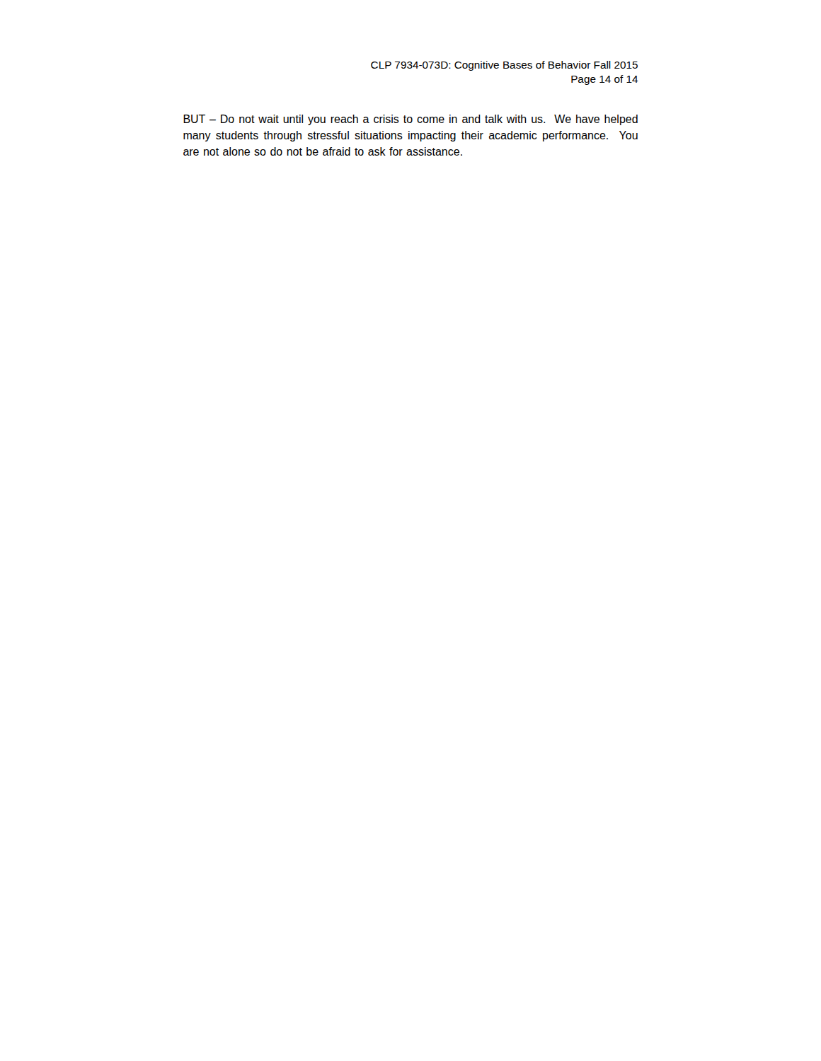CLP 7934-073D: Cognitive Bases of Behavior Fall 2015 Page 14 of 14
BUT – Do not wait until you reach a crisis to come in and talk with us. We have helped many students through stressful situations impacting their academic performance. You are not alone so do not be afraid to ask for assistance.